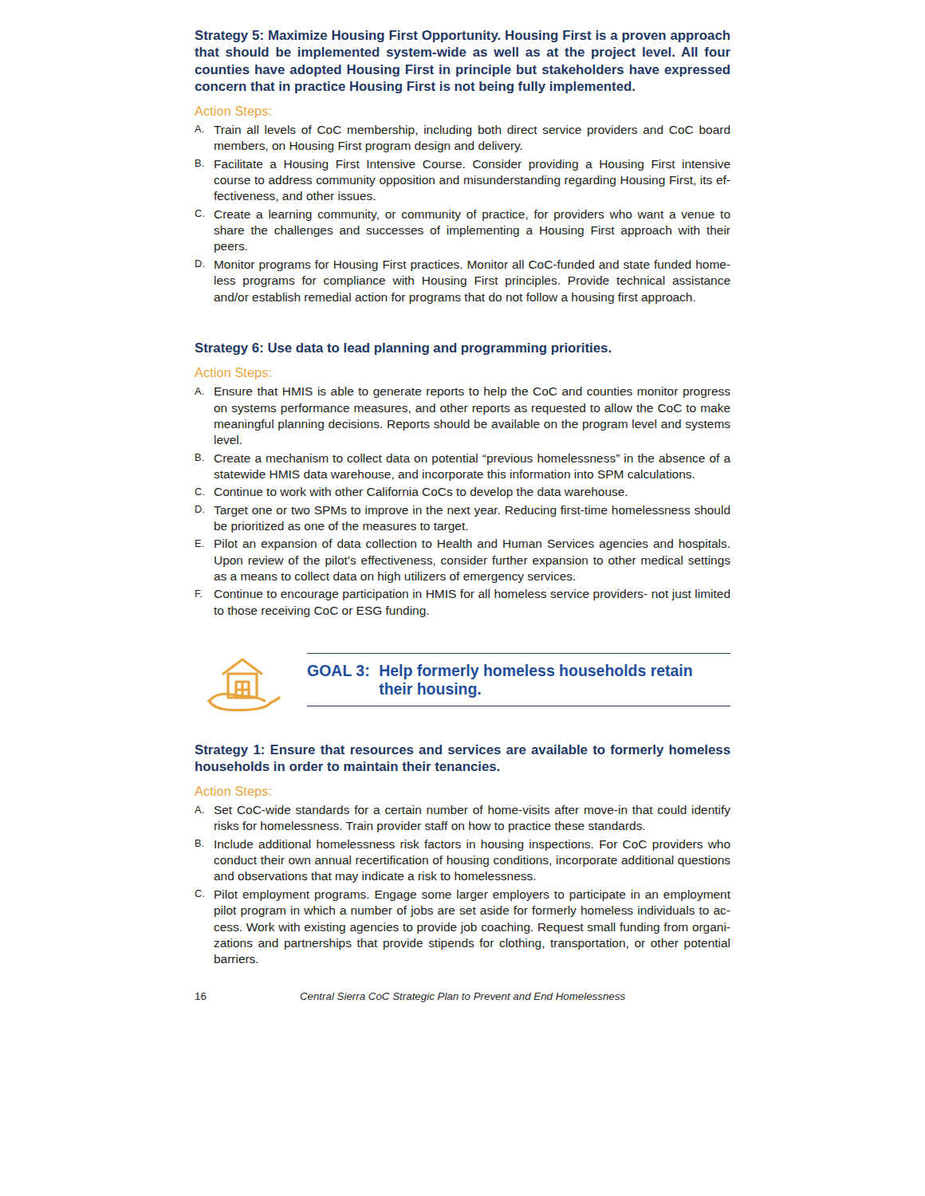Strategy 5: Maximize Housing First Opportunity. Housing First is a proven approach that should be implemented system-wide as well as at the project level. All four counties have adopted Housing First in principle but stakeholders have expressed concern that in practice Housing First is not being fully implemented.
Action Steps:
Train all levels of CoC membership, including both direct service providers and CoC board members, on Housing First program design and delivery.
Facilitate a Housing First Intensive Course. Consider providing a Housing First intensive course to address community opposition and misunderstanding regarding Housing First, its effectiveness, and other issues.
Create a learning community, or community of practice, for providers who want a venue to share the challenges and successes of implementing a Housing First approach with their peers.
Monitor programs for Housing First practices. Monitor all CoC-funded and state funded homeless programs for compliance with Housing First principles. Provide technical assistance and/or establish remedial action for programs that do not follow a housing first approach.
Strategy 6: Use data to lead planning and programming priorities.
Action Steps:
Ensure that HMIS is able to generate reports to help the CoC and counties monitor progress on systems performance measures, and other reports as requested to allow the CoC to make meaningful planning decisions. Reports should be available on the program level and systems level.
Create a mechanism to collect data on potential “previous homelessness” in the absence of a statewide HMIS data warehouse, and incorporate this information into SPM calculations.
Continue to work with other California CoCs to develop the data warehouse.
Target one or two SPMs to improve in the next year. Reducing first-time homelessness should be prioritized as one of the measures to target.
Pilot an expansion of data collection to Health and Human Services agencies and hospitals. Upon review of the pilot’s effectiveness, consider further expansion to other medical settings as a means to collect data on high utilizers of emergency services.
Continue to encourage participation in HMIS for all homeless service providers- not just limited to those receiving CoC or ESG funding.
GOAL 3: Help formerly homeless households retain their housing.
Strategy 1: Ensure that resources and services are available to formerly homeless households in order to maintain their tenancies.
Action Steps:
Set CoC-wide standards for a certain number of home-visits after move-in that could identify risks for homelessness. Train provider staff on how to practice these standards.
Include additional homelessness risk factors in housing inspections. For CoC providers who conduct their own annual recertification of housing conditions, incorporate additional questions and observations that may indicate a risk to homelessness.
Pilot employment programs. Engage some larger employers to participate in an employment pilot program in which a number of jobs are set aside for formerly homeless individuals to access. Work with existing agencies to provide job coaching. Request small funding from organizations and partnerships that provide stipends for clothing, transportation, or other potential barriers.
16
Central Sierra CoC Strategic Plan to Prevent and End Homelessness